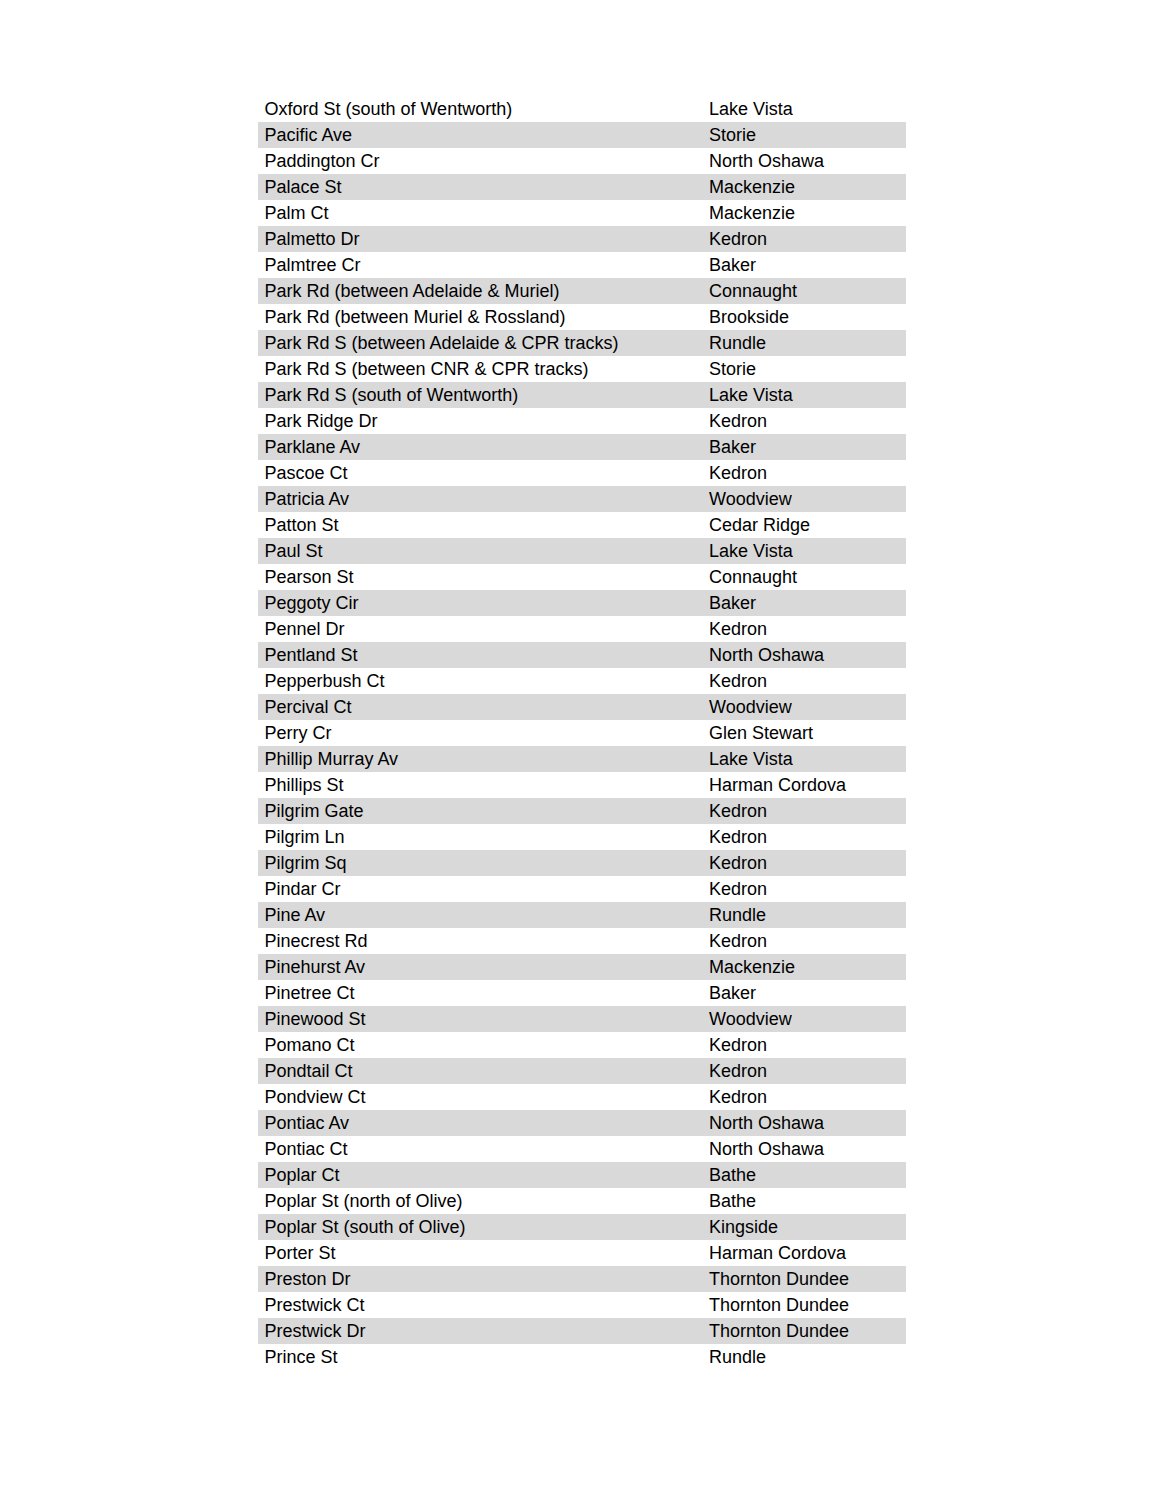| Oxford St (south of Wentworth) | Lake Vista |
| Pacific Ave | Storie |
| Paddington Cr | North Oshawa |
| Palace St | Mackenzie |
| Palm Ct | Mackenzie |
| Palmetto Dr | Kedron |
| Palmtree Cr | Baker |
| Park Rd (between Adelaide & Muriel) | Connaught |
| Park Rd (between Muriel & Rossland) | Brookside |
| Park Rd S (between Adelaide & CPR tracks) | Rundle |
| Park Rd S (between CNR & CPR tracks) | Storie |
| Park Rd S (south of Wentworth) | Lake Vista |
| Park Ridge Dr | Kedron |
| Parklane Av | Baker |
| Pascoe Ct | Kedron |
| Patricia Av | Woodview |
| Patton St | Cedar Ridge |
| Paul St | Lake Vista |
| Pearson St | Connaught |
| Peggoty Cir | Baker |
| Pennel Dr | Kedron |
| Pentland St | North Oshawa |
| Pepperbush Ct | Kedron |
| Percival Ct | Woodview |
| Perry Cr | Glen Stewart |
| Phillip Murray Av | Lake Vista |
| Phillips St | Harman Cordova |
| Pilgrim Gate | Kedron |
| Pilgrim Ln | Kedron |
| Pilgrim Sq | Kedron |
| Pindar Cr | Kedron |
| Pine Av | Rundle |
| Pinecrest Rd | Kedron |
| Pinehurst Av | Mackenzie |
| Pinetree Ct | Baker |
| Pinewood St | Woodview |
| Pomano Ct | Kedron |
| Pondtail Ct | Kedron |
| Pondview Ct | Kedron |
| Pontiac Av | North Oshawa |
| Pontiac Ct | North Oshawa |
| Poplar Ct | Bathe |
| Poplar St (north of Olive) | Bathe |
| Poplar St (south of Olive) | Kingside |
| Porter St | Harman Cordova |
| Preston Dr | Thornton Dundee |
| Prestwick Ct | Thornton Dundee |
| Prestwick Dr | Thornton Dundee |
| Prince St | Rundle |